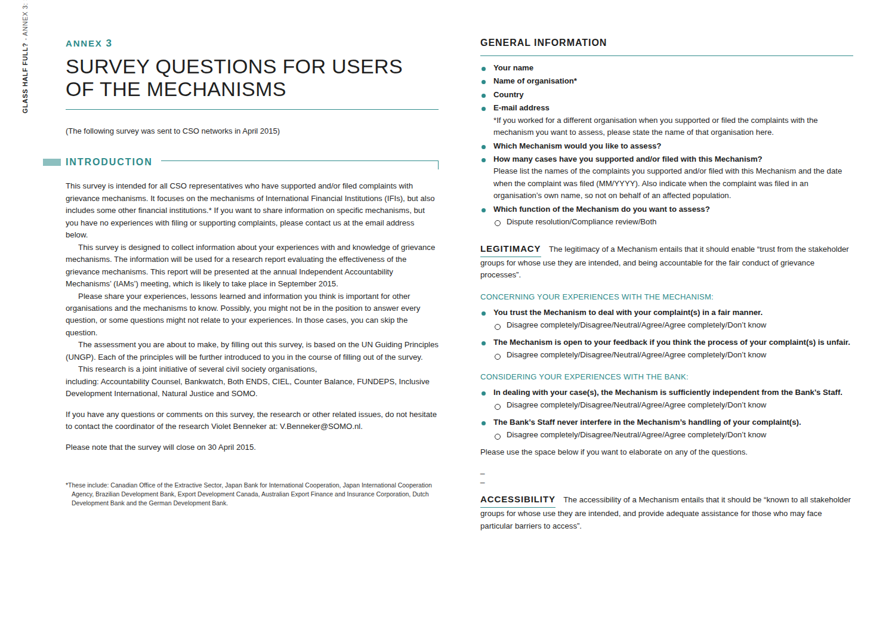GLASS HALF FULL? - ANNEX 3: SURVEY QUESTIONS FOR USERS OF THE MECHANISMS - P. 14
ANNEX 3
Survey questions for users
of the mechanisms
(The following survey was sent to CSO networks in April 2015)
Introduction
This survey is intended for all CSO representatives who have supported and/or filed complaints with grievance mechanisms. It focuses on the mechanisms of International Financial Institutions (IFIs), but also includes some other financial institutions.* If you want to share information on specific mechanisms, but you have no experiences with filing or supporting complaints, please contact us at the email address below.
This survey is designed to collect information about your experiences with and knowledge of grievance mechanisms. The information will be used for a research report evaluating the effectiveness of the grievance mechanisms. This report will be presented at the annual Independent Accountability Mechanisms’ (IAMs’) meeting, which is likely to take place in September 2015.
Please share your experiences, lessons learned and information you think is important for other organisations and the mechanisms to know. Possibly, you might not be in the position to answer every question, or some questions might not relate to your experiences. In those cases, you can skip the question.
The assessment you are about to make, by filling out this survey, is based on the UN Guiding Principles (UNGP). Each of the principles will be further introduced to you in the course of filling out of the survey.
This research is a joint initiative of several civil society organisations,
including: Accountability Counsel, Bankwatch, Both ENDS, CIEL, Counter Balance, FUNDEPS, Inclusive Development International, Natural Justice and SOMO.
If you have any questions or comments on this survey, the research or other related issues, do not hesitate to contact the coordinator of the research Violet Benneker at: V.Benneker@SOMO.nl.
Please note that the survey will close on 30 April 2015.
*These include: Canadian Office of the Extractive Sector, Japan Bank for International Cooperation, Japan International Cooperation Agency, Brazilian Development Bank, Export Development Canada, Australian Export Finance and Insurance Corporation, Dutch Development Bank and the German Development Bank.
General information
Your name
Name of organisation*
Country
E-mail address
*If you worked for a different organisation when you supported or filed the complaints with the mechanism you want to assess, please state the name of that organisation here.
Which Mechanism would you like to assess?
How many cases have you supported and/or filed with this Mechanism?
Please list the names of the complaints you supported and/or filed with this Mechanism and the date when the complaint was filed (MM/YYYY). Also indicate when the complaint was filed in an organisation’s own name, so not on behalf of an affected population.
Which function of the Mechanism do you want to assess?
Dispute resolution/Compliance review/Both
Legitimacy The legitimacy of a Mechanism entails that it should enable “trust from the stakeholder groups for whose use they are intended, and being accountable for the fair conduct of grievance processes”.
Concerning your experiences with the Mechanism:
You trust the Mechanism to deal with your complaint(s) in a fair manner.
Disagree completely/Disagree/Neutral/Agree/Agree completely/Don’t know
The Mechanism is open to your feedback if you think the process of your complaint(s) is unfair.
Disagree completely/Disagree/Neutral/Agree/Agree completely/Don’t know
Considering your experiences with the Bank:
In dealing with your case(s), the Mechanism is sufficiently independent from the Bank’s Staff.
Disagree completely/Disagree/Neutral/Agree/Agree completely/Don’t know
The Bank’s Staff never interfere in the Mechanism’s handling of your complaint(s).
Disagree completely/Disagree/Neutral/Agree/Agree completely/Don’t know
Please use the space below if you want to elaborate on any of the questions.
_
_
Accessibility The accessibility of a Mechanism entails that it should be “known to all stakeholder groups for whose use they are intended, and provide adequate assistance for those who may face particular barriers to access”.